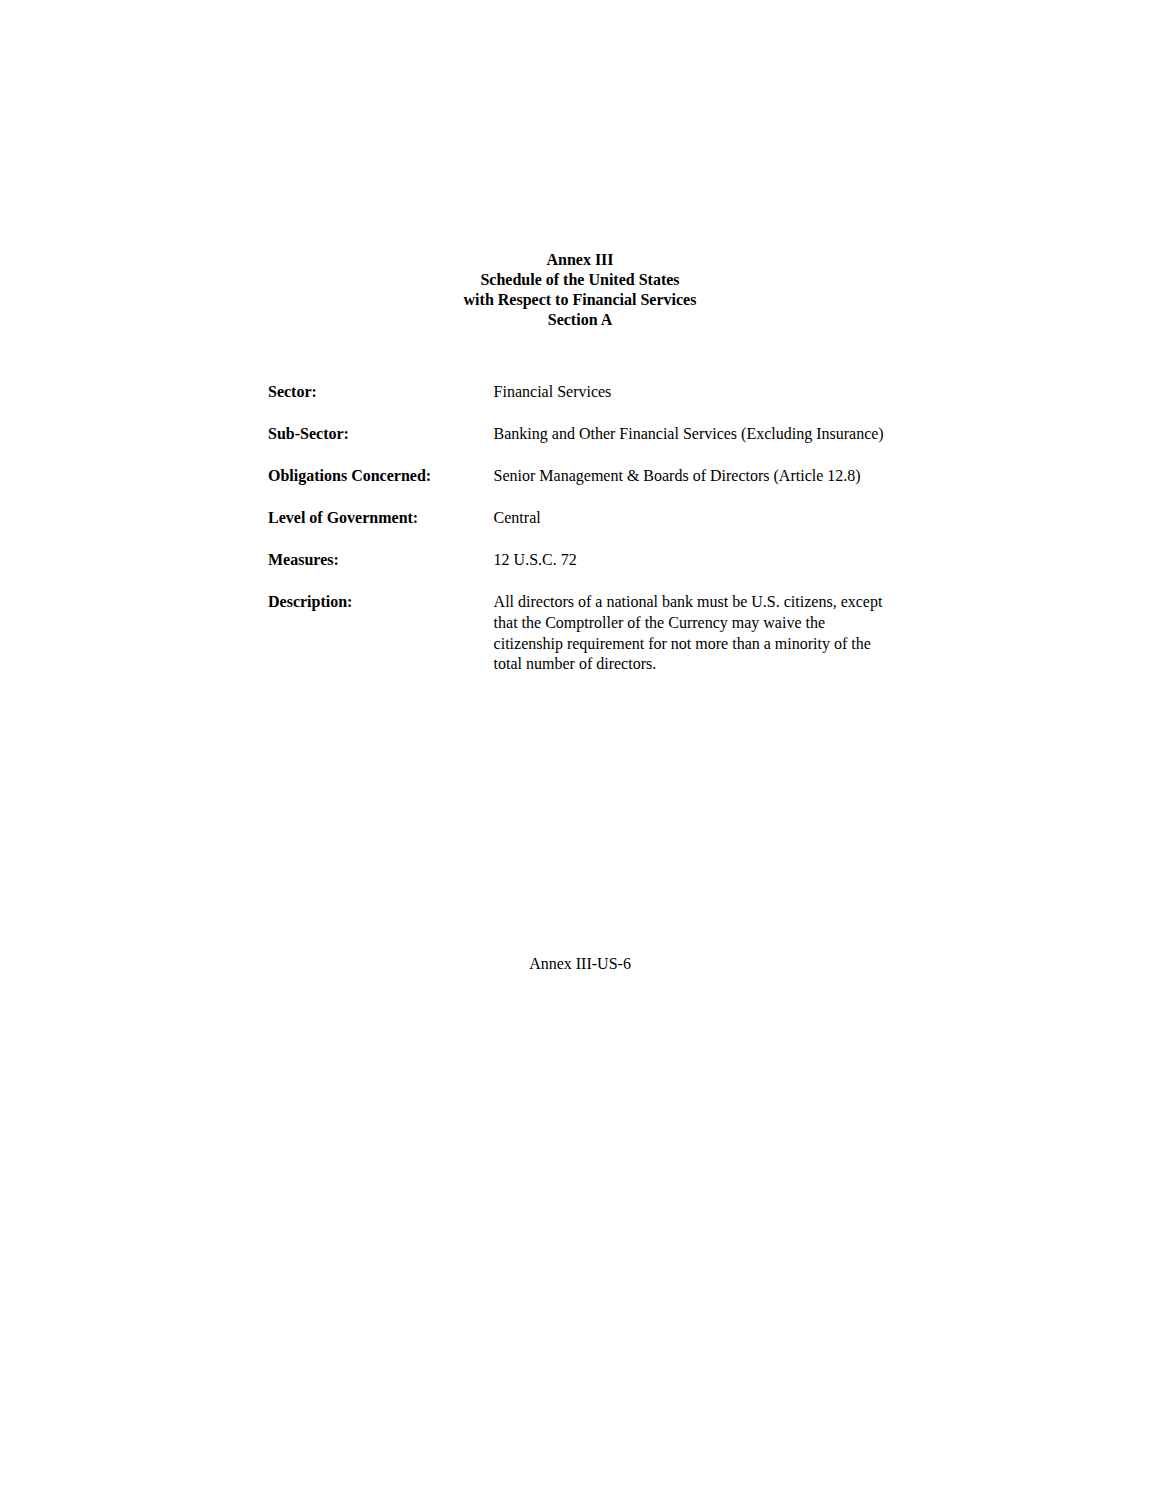Annex III
Schedule of the United States
with Respect to Financial Services
Section A
| Sector: | Financial Services |
| Sub-Sector: | Banking and Other Financial Services (Excluding Insurance) |
| Obligations Concerned: | Senior Management & Boards of Directors (Article 12.8) |
| Level of Government: | Central |
| Measures: | 12 U.S.C. 72 |
| Description: | All directors of a national bank must be U.S. citizens, except that the Comptroller of the Currency may waive the citizenship requirement for not more than a minority of the total number of directors. |
Annex III-US-6